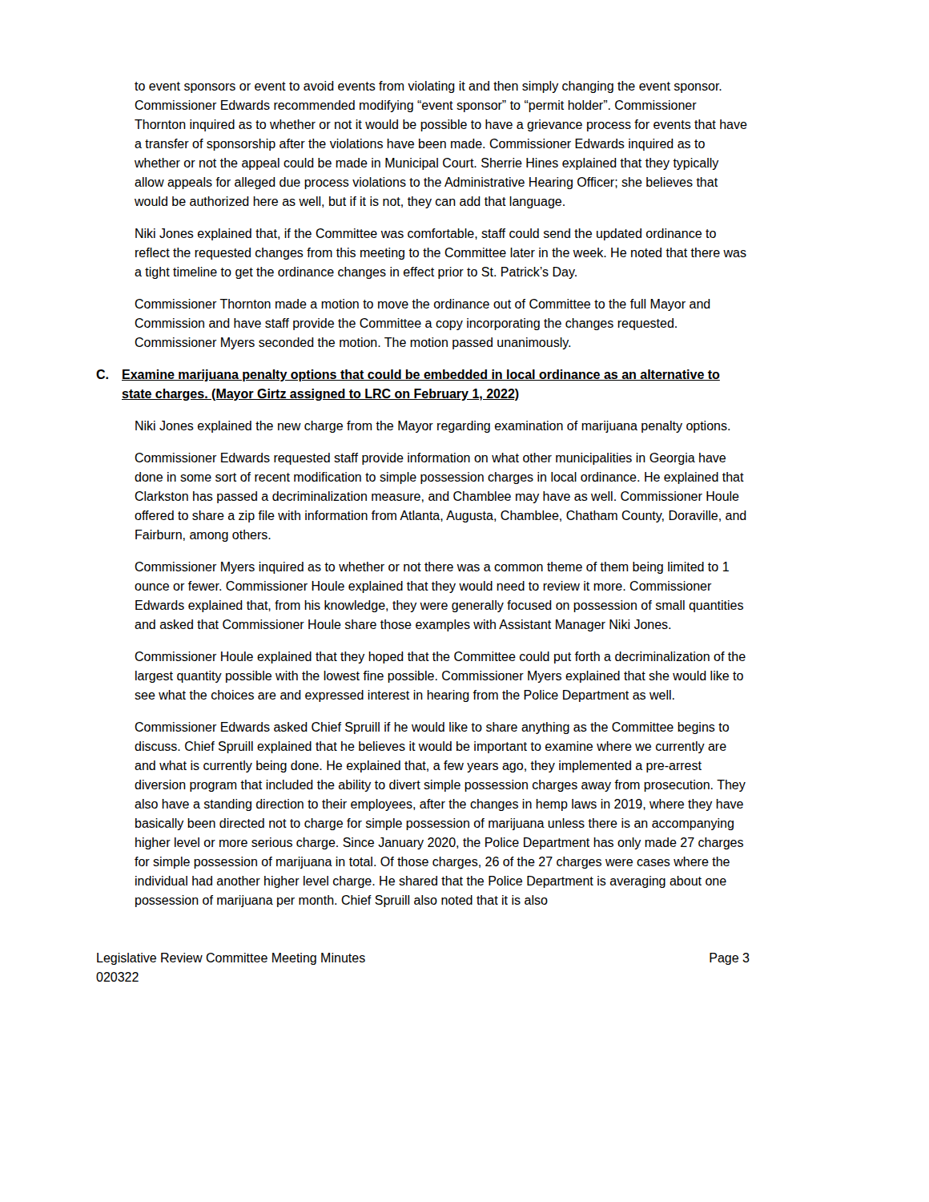to event sponsors or event to avoid events from violating it and then simply changing the event sponsor. Commissioner Edwards recommended modifying “event sponsor” to “permit holder”. Commissioner Thornton inquired as to whether or not it would be possible to have a grievance process for events that have a transfer of sponsorship after the violations have been made. Commissioner Edwards inquired as to whether or not the appeal could be made in Municipal Court. Sherrie Hines explained that they typically allow appeals for alleged due process violations to the Administrative Hearing Officer; she believes that would be authorized here as well, but if it is not, they can add that language.
Niki Jones explained that, if the Committee was comfortable, staff could send the updated ordinance to reflect the requested changes from this meeting to the Committee later in the week. He noted that there was a tight timeline to get the ordinance changes in effect prior to St. Patrick’s Day.
Commissioner Thornton made a motion to move the ordinance out of Committee to the full Mayor and Commission and have staff provide the Committee a copy incorporating the changes requested. Commissioner Myers seconded the motion. The motion passed unanimously.
C.
Examine marijuana penalty options that could be embedded in local ordinance as an alternative to state charges. (Mayor Girtz assigned to LRC on February 1, 2022)
Niki Jones explained the new charge from the Mayor regarding examination of marijuana penalty options.
Commissioner Edwards requested staff provide information on what other municipalities in Georgia have done in some sort of recent modification to simple possession charges in local ordinance. He explained that Clarkston has passed a decriminalization measure, and Chamblee may have as well. Commissioner Houle offered to share a zip file with information from Atlanta, Augusta, Chamblee, Chatham County, Doraville, and Fairburn, among others.
Commissioner Myers inquired as to whether or not there was a common theme of them being limited to 1 ounce or fewer. Commissioner Houle explained that they would need to review it more. Commissioner Edwards explained that, from his knowledge, they were generally focused on possession of small quantities and asked that Commissioner Houle share those examples with Assistant Manager Niki Jones.
Commissioner Houle explained that they hoped that the Committee could put forth a decriminalization of the largest quantity possible with the lowest fine possible. Commissioner Myers explained that she would like to see what the choices are and expressed interest in hearing from the Police Department as well.
Commissioner Edwards asked Chief Spruill if he would like to share anything as the Committee begins to discuss. Chief Spruill explained that he believes it would be important to examine where we currently are and what is currently being done. He explained that, a few years ago, they implemented a pre-arrest diversion program that included the ability to divert simple possession charges away from prosecution. They also have a standing direction to their employees, after the changes in hemp laws in 2019, where they have basically been directed not to charge for simple possession of marijuana unless there is an accompanying higher level or more serious charge. Since January 2020, the Police Department has only made 27 charges for simple possession of marijuana in total. Of those charges, 26 of the 27 charges were cases where the individual had another higher level charge. He shared that the Police Department is averaging about one possession of marijuana per month. Chief Spruill also noted that it is also
Legislative Review Committee Meeting Minutes
020322
Page 3